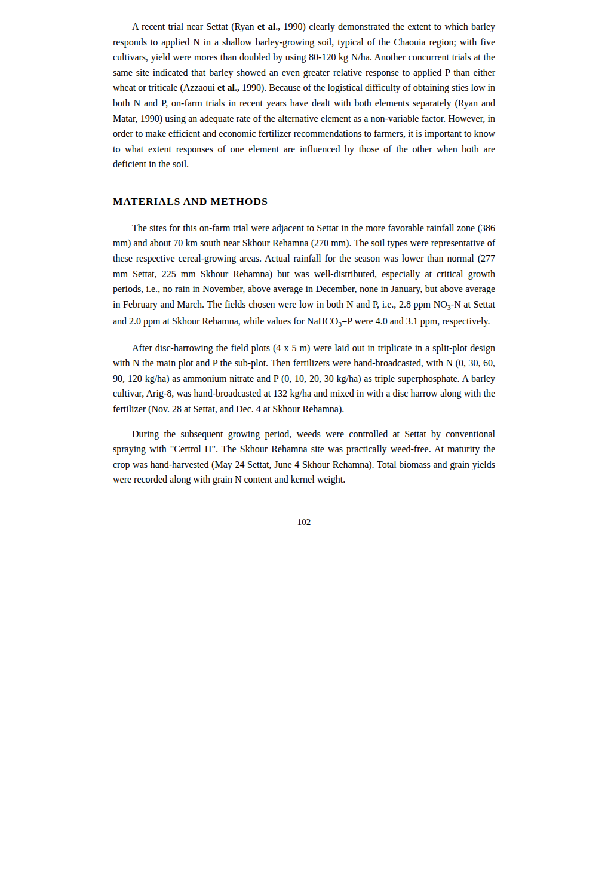A recent trial near Settat (Ryan et al., 1990) clearly demonstrated the extent to which barley responds to applied N in a shallow barley-growing soil, typical of the Chaouia region; with five cultivars, yield were mores than doubled by using 80-120 kg N/ha. Another concurrent trials at the same site indicated that barley showed an even greater relative response to applied P than either wheat or triticale (Azzaoui et al., 1990). Because of the logistical difficulty of obtaining sties low in both N and P, on-farm trials in recent years have dealt with both elements separately (Ryan and Matar, 1990) using an adequate rate of the alternative element as a non-variable factor. However, in order to make efficient and economic fertilizer recommendations to farmers, it is important to know to what extent responses of one element are influenced by those of the other when both are deficient in the soil.
MATERIALS AND METHODS
The sites for this on-farm trial were adjacent to Settat in the more favorable rainfall zone (386 mm) and about 70 km south near Skhour Rehamna (270 mm). The soil types were representative of these respective cereal-growing areas. Actual rainfall for the season was lower than normal (277 mm Settat, 225 mm Skhour Rehamna) but was well-distributed, especially at critical growth periods, i.e., no rain in November, above average in December, none in January, but above average in February and March. The fields chosen were low in both N and P, i.e., 2.8 ppm NO3-N at Settat and 2.0 ppm at Skhour Rehamna, while values for NaHCO3=P were 4.0 and 3.1 ppm, respectively.
After disc-harrowing the field plots (4 x 5 m) were laid out in triplicate in a split-plot design with N the main plot and P the sub-plot. Then fertilizers were hand-broadcasted, with N (0, 30, 60, 90, 120 kg/ha) as ammonium nitrate and P (0, 10, 20, 30 kg/ha) as triple superphosphate. A barley cultivar, Arig-8, was hand-broadcasted at 132 kg/ha and mixed in with a disc harrow along with the fertilizer (Nov. 28 at Settat, and Dec. 4 at Skhour Rehamna).
During the subsequent growing period, weeds were controlled at Settat by conventional spraying with "Certrol H". The Skhour Rehamna site was practically weed-free. At maturity the crop was hand-harvested (May 24 Settat, June 4 Skhour Rehamna). Total biomass and grain yields were recorded along with grain N content and kernel weight.
102